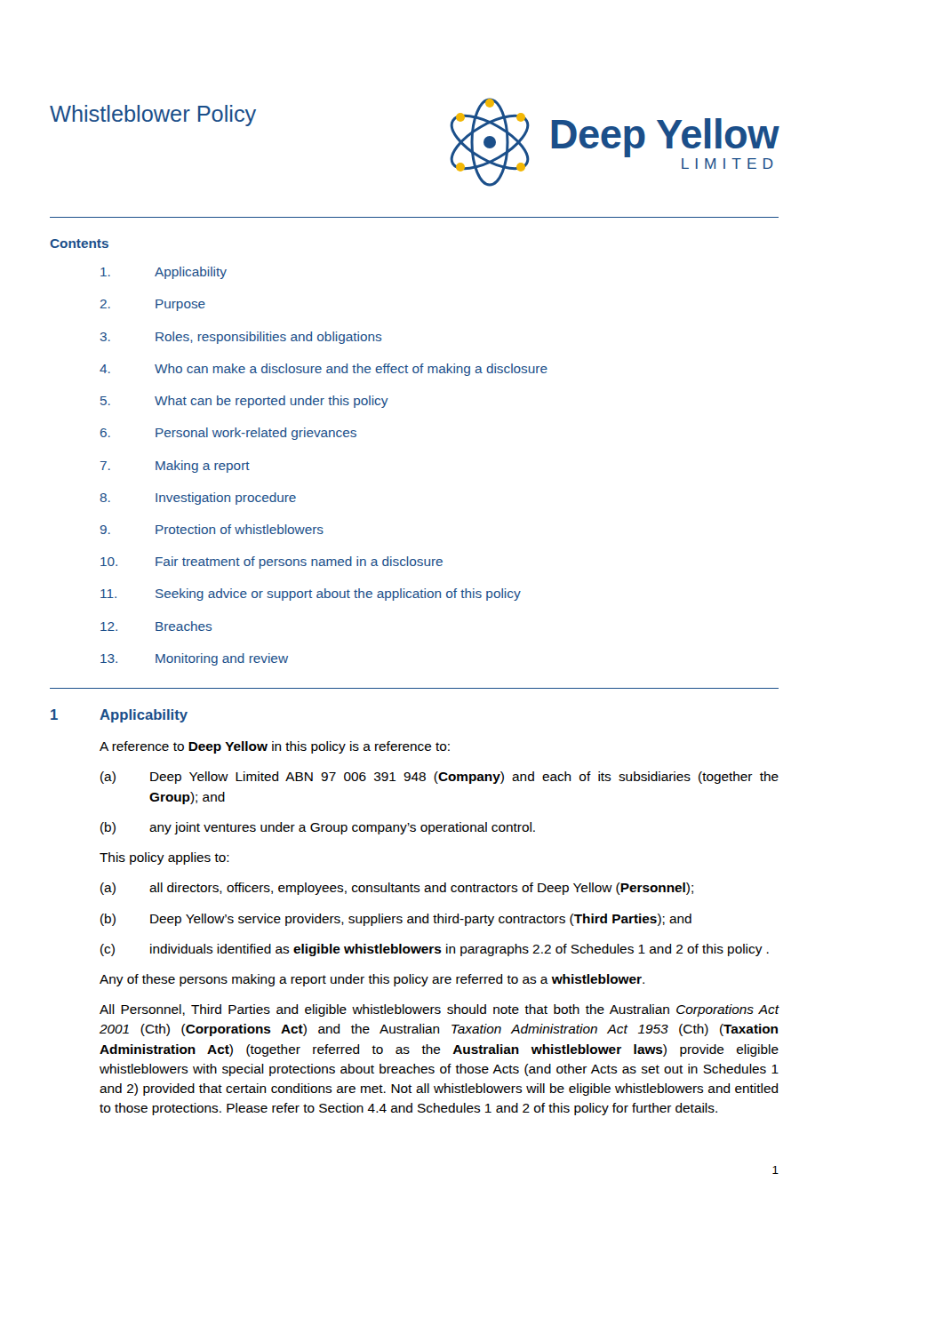Deep Yellow LIMITED
Whistleblower Policy
Contents
Applicability
Purpose
Roles, responsibilities and obligations
Who can make a disclosure and the effect of making a disclosure
What can be reported under this policy
Personal work-related grievances
Making a report
Investigation procedure
Protection of whistleblowers
Fair treatment of persons named in a disclosure
Seeking advice or support about the application of this policy
Breaches
Monitoring and review
1
Applicability
A reference to Deep Yellow in this policy is a reference to:
Deep Yellow Limited ABN 97 006 391 948 (Company) and each of its subsidiaries (together the Group); and
any joint ventures under a Group company’s operational control.
This policy applies to:
all directors, officers, employees, consultants and contractors of Deep Yellow (Personnel);
Deep Yellow’s service providers, suppliers and third-party contractors (Third Parties); and
individuals identified as eligible whistleblowers in paragraphs 2.2 of Schedules 1 and 2 of this policy .
Any of these persons making a report under this policy are referred to as a whistleblower.
All Personnel, Third Parties and eligible whistleblowers should note that both the Australian Corporations Act 2001 (Cth) (Corporations Act) and the Australian Taxation Administration Act 1953 (Cth) (Taxation Administration Act) (together referred to as the Australian whistleblower laws) provide eligible whistleblowers with special protections about breaches of those Acts (and other Acts as set out in Schedules 1 and 2) provided that certain conditions are met. Not all whistleblowers will be eligible whistleblowers and entitled to those protections. Please refer to Section 4.4 and Schedules 1 and 2 of this policy for further details.
1